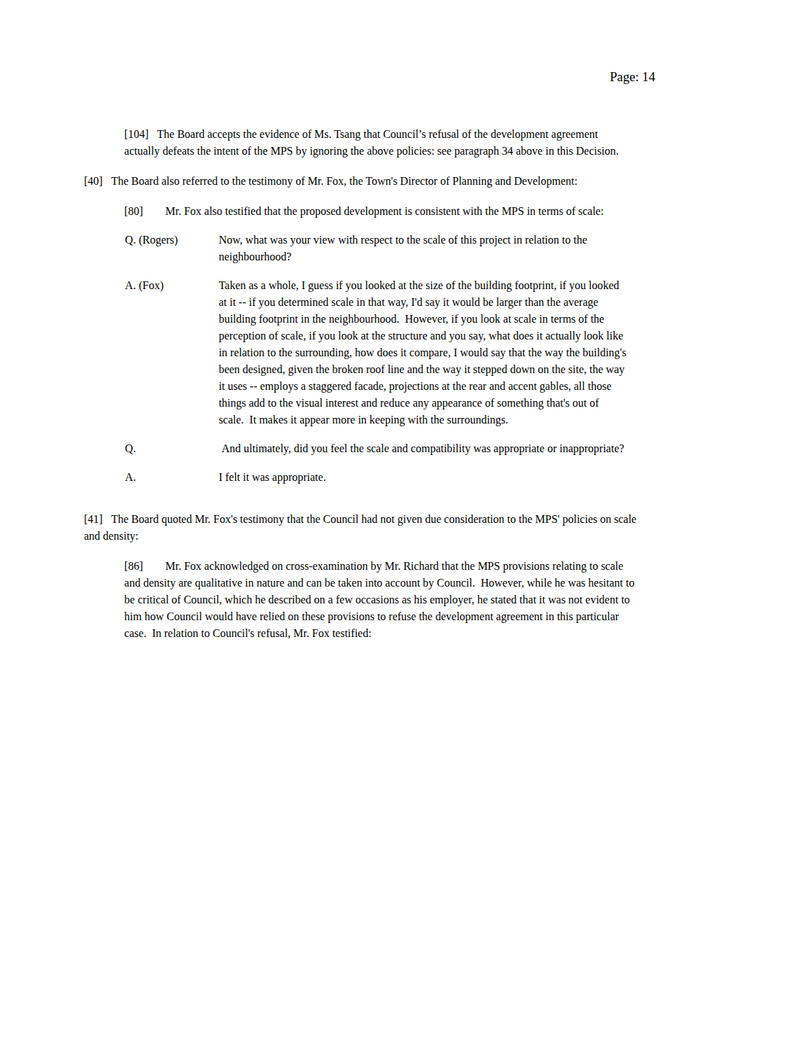Page: 14
[104] The Board accepts the evidence of Ms. Tsang that Council’s refusal of the development agreement actually defeats the intent of the MPS by ignoring the above policies: see paragraph 34 above in this Decision.
[40] The Board also referred to the testimony of Mr. Fox, the Town's Director of Planning and Development:
[80] Mr. Fox also testified that the proposed development is consistent with the MPS in terms of scale:
| Q. (Rogers) | Now, what was your view with respect to the scale of this project in relation to the neighbourhood? |
| A. (Fox) | Taken as a whole, I guess if you looked at the size of the building footprint, if you looked at it -- if you determined scale in that way, I'd say it would be larger than the average building footprint in the neighbourhood. However, if you look at scale in terms of the perception of scale, if you look at the structure and you say, what does it actually look like in relation to the surrounding, how does it compare, I would say that the way the building's been designed, given the broken roof line and the way it stepped down on the site, the way it uses -- employs a staggered facade, projections at the rear and accent gables, all those things add to the visual interest and reduce any appearance of something that's out of scale. It makes it appear more in keeping with the surroundings. |
| Q. | And ultimately, did you feel the scale and compatibility was appropriate or inappropriate? |
| A. | I felt it was appropriate. |
[41] The Board quoted Mr. Fox's testimony that the Council had not given due consideration to the MPS' policies on scale and density:
[86] Mr. Fox acknowledged on cross-examination by Mr. Richard that the MPS provisions relating to scale and density are qualitative in nature and can be taken into account by Council. However, while he was hesitant to be critical of Council, which he described on a few occasions as his employer, he stated that it was not evident to him how Council would have relied on these provisions to refuse the development agreement in this particular case. In relation to Council's refusal, Mr. Fox testified: